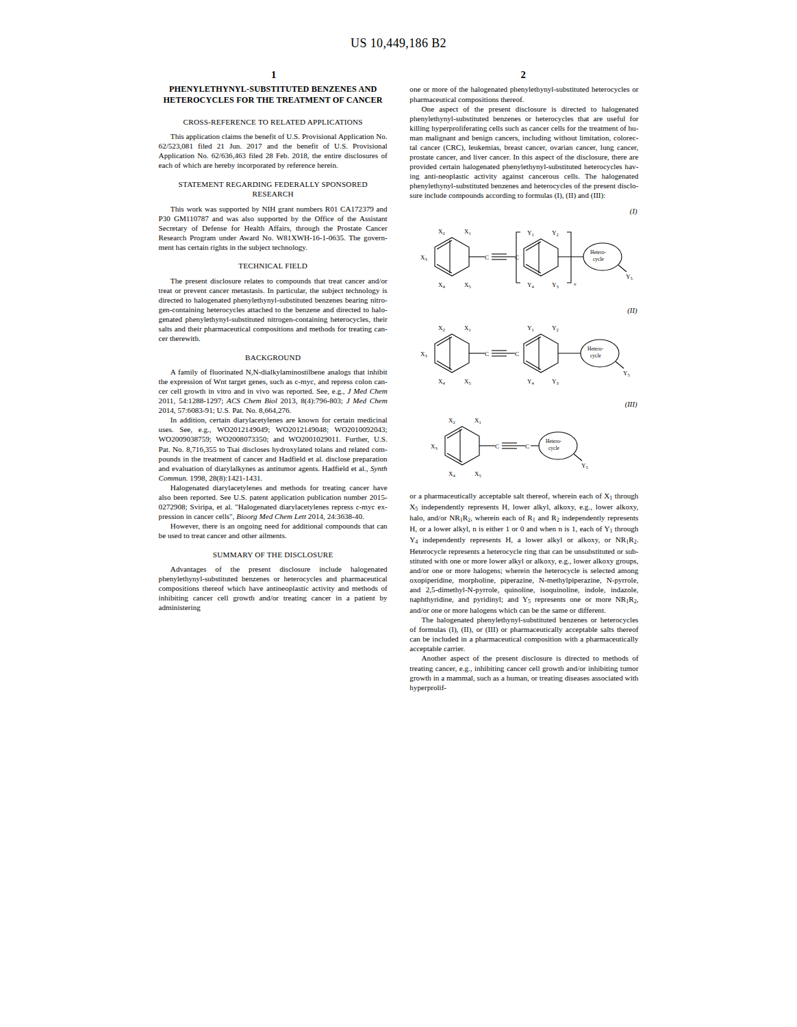US 10,449,186 B2
12
PHENYLETHYNYL-SUBSTITUTED BENZENES AND HETEROCYCLES FOR THE TREATMENT OF CANCER
CROSS-REFERENCE TO RELATED APPLICATIONS
This application claims the benefit of U.S. Provisional Application No. 62/523,081 filed 21 Jun. 2017 and the benefit of U.S. Provisional Application No. 62/636,463 filed 28 Feb. 2018, the entire disclosures of each of which are hereby incorporated by reference herein.
STATEMENT REGARDING FEDERALLY SPONSORED RESEARCH
This work was supported by NIH grant numbers R01 CA172379 and P30 GM110787 and was also supported by the Office of the Assistant Secretary of Defense for Health Affairs, through the Prostate Cancer Research Program under Award No. W81XWH-16-1-0635. The government has certain rights in the subject technology.
TECHNICAL FIELD
The present disclosure relates to compounds that treat cancer and/or treat or prevent cancer metastasis. In particular, the subject technology is directed to halogenated phenylethynyl-substituted benzenes bearing nitrogen-containing heterocycles attached to the benzene and directed to halogenated phenylethynyl-substituted nitrogen-containing heterocycles, their salts and their pharmaceutical compositions and methods for treating cancer therewith.
BACKGROUND
A family of fluorinated N,N-dialkylaminostilbene analogs that inhibit the expression of Wnt target genes, such as c-myc, and repress colon cancer cell growth in vitro and in vivo was reported. See, e.g., J Med Chem 2011, 54:1288-1297; ACS Chem Biol 2013, 8(4):796-803; J Med Chem 2014, 57:6083-91; U.S. Pat. No. 8,664,276.
In addition, certain diarylacetylenes are known for certain medicinal uses. See, e.g., WO2012149049; WO2012149048; WO2010092043; WO2009038759; WO2008073350; and WO2001029011. Further, U.S. Pat. No. 8,716,355 to Tsai discloses hydroxylated tolans and related compounds in the treatment of cancer and Hadfield et al. disclose preparation and evaluation of diarylalkynes as antitumor agents. Hadfield et al., Synth Commun. 1998, 28(8):1421-1431.
Halogenated diarylacetylenes and methods for treating cancer have also been reported. See U.S. patent application publication number 2015-0272908; Sviripa, et al. "Halogenated diarylacetylenes repress c-myc expression in cancer cells", Bioorg Med Chem Lett 2014, 24:3638-40.
However, there is an ongoing need for additional compounds that can be used to treat cancer and other ailments.
SUMMARY OF THE DISCLOSURE
Advantages of the present disclosure include halogenated phenylethynyl-substituted benzenes or heterocycles and pharmaceutical compositions thereof which have antineoplastic activity and methods of inhibiting cancer cell growth and/or treating cancer in a patient by administering
one or more of the halogenated phenylethynyl-substituted heterocycles or pharmaceutical compositions thereof.
One aspect of the present disclosure is directed to halogenated phenylethynyl-substituted benzenes or heterocycles that are useful for killing hyperproliferating cells such as cancer cells for the treatment of human malignant and benign cancers, including without limitation, colorectal cancer (CRC), leukemias, breast cancer, ovarian cancer, lung cancer, prostate cancer, and liver cancer. In this aspect of the disclosure, there are provided certain halogenated phenylethynyl-substituted heterocycles having anti-neoplastic activity against cancerous cells. The halogenated phenylethynyl-substituted benzenes and heterocycles of the present disclosure include compounds according to formulas (I), (II) and (III):
(I)
X2 X1 X3 X4 X5 C C Y1 Y2 Y4 Y3 n Hetero- cycle Y5
(II)
X2 X1 X3 X4 X5 C C Y1 Y2 Y4 Y3 Hetero- cycle Y5
(III)
X2 X1 X3 X4 X5 C C Hetero- cycle Y5
or a pharmaceutically acceptable salt thereof, wherein each of X1 through X5 independently represents H, lower alkyl, alkoxy, e.g., lower alkoxy, halo, and/or NR1R2, wherein each of R1 and R2 independently represents H, or a lower alkyl, n is either 1 or 0 and when n is 1, each of Y1 through Y4 independently represents H, a lower alkyl or alkoxy, or NR1R2. Heterocycle represents a heterocycle ring that can be unsubstituted or substituted with one or more lower alkyl or alkoxy, e.g., lower alkoxy groups, and/or one or more halogens; wherein the heterocycle is selected among oxopiperidine, morpholine, piperazine, N-methylpiperazine, N-pyrrole, and 2,5-dimethyl-N-pyrrole, quinoline, isoquinoline, indole, indazole, naphthyridine, and pyridinyl; and Y5 represents one or more NR1R2, and/or one or more halogens which can be the same or different.
The halogenated phenylethynyl-substituted benzenes or heterocycles of formulas (I), (II), or (III) or pharmaceutically acceptable salts thereof can be included in a pharmaceutical composition with a pharmaceutically acceptable carrier.
Another aspect of the present disclosure is directed to methods of treating cancer, e.g., inhibiting cancer cell growth and/or inhibiting tumor growth in a mammal, such as a human, or treating diseases associated with hyperprolif-